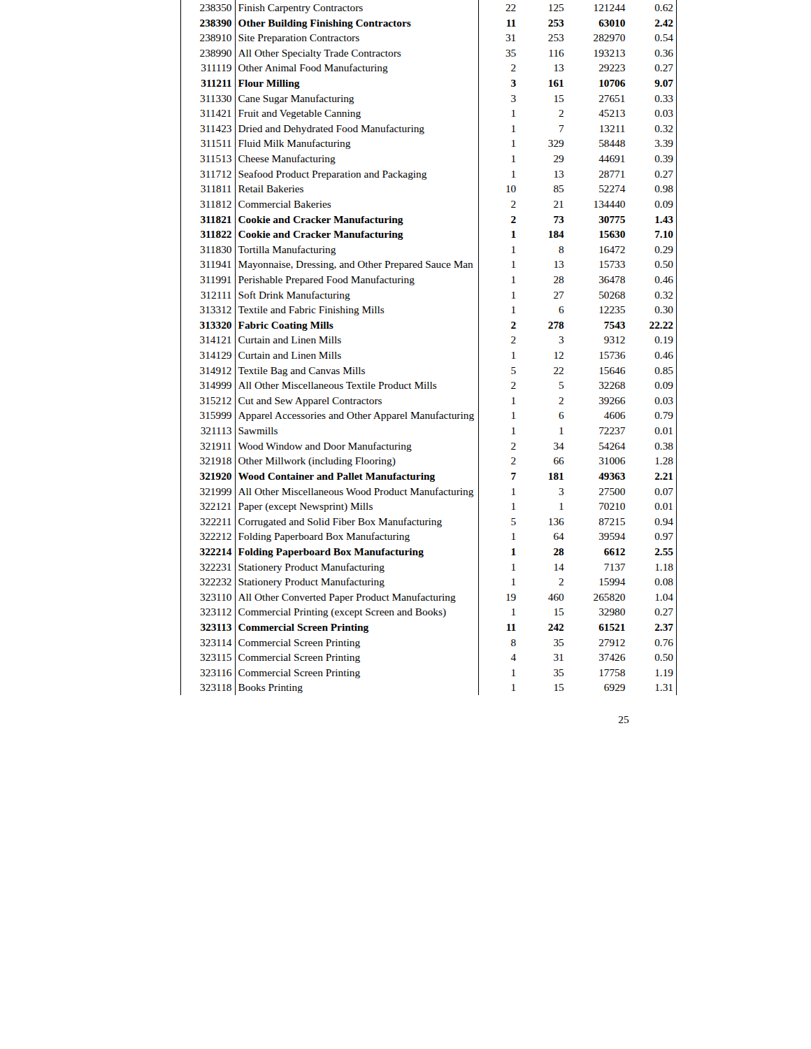| 238350 | Finish Carpentry Contractors | 22 | 125 | 121244 | 0.62 |
| 238390 | Other Building Finishing Contractors | 11 | 253 | 63010 | 2.42 |
| 238910 | Site Preparation Contractors | 31 | 253 | 282970 | 0.54 |
| 238990 | All Other Specialty Trade Contractors | 35 | 116 | 193213 | 0.36 |
| 311119 | Other Animal Food Manufacturing | 2 | 13 | 29223 | 0.27 |
| 311211 | Flour Milling | 3 | 161 | 10706 | 9.07 |
| 311330 | Cane Sugar Manufacturing | 3 | 15 | 27651 | 0.33 |
| 311421 | Fruit and Vegetable Canning | 1 | 2 | 45213 | 0.03 |
| 311423 | Dried and Dehydrated Food Manufacturing | 1 | 7 | 13211 | 0.32 |
| 311511 | Fluid Milk Manufacturing | 1 | 329 | 58448 | 3.39 |
| 311513 | Cheese Manufacturing | 1 | 29 | 44691 | 0.39 |
| 311712 | Seafood Product Preparation and Packaging | 1 | 13 | 28771 | 0.27 |
| 311811 | Retail Bakeries | 10 | 85 | 52274 | 0.98 |
| 311812 | Commercial Bakeries | 2 | 21 | 134440 | 0.09 |
| 311821 | Cookie and Cracker Manufacturing | 2 | 73 | 30775 | 1.43 |
| 311822 | Cookie and Cracker Manufacturing | 1 | 184 | 15630 | 7.10 |
| 311830 | Tortilla Manufacturing | 1 | 8 | 16472 | 0.29 |
| 311941 | Mayonnaise, Dressing, and Other Prepared Sauce Man | 1 | 13 | 15733 | 0.50 |
| 311991 | Perishable Prepared Food Manufacturing | 1 | 28 | 36478 | 0.46 |
| 312111 | Soft Drink Manufacturing | 1 | 27 | 50268 | 0.32 |
| 313312 | Textile and Fabric Finishing Mills | 1 | 6 | 12235 | 0.30 |
| 313320 | Fabric Coating Mills | 2 | 278 | 7543 | 22.22 |
| 314121 | Curtain and Linen Mills | 2 | 3 | 9312 | 0.19 |
| 314129 | Curtain and Linen Mills | 1 | 12 | 15736 | 0.46 |
| 314912 | Textile Bag and Canvas Mills | 5 | 22 | 15646 | 0.85 |
| 314999 | All Other Miscellaneous Textile Product Mills | 2 | 5 | 32268 | 0.09 |
| 315212 | Cut and Sew Apparel Contractors | 1 | 2 | 39266 | 0.03 |
| 315999 | Apparel Accessories and Other Apparel Manufacturing | 1 | 6 | 4606 | 0.79 |
| 321113 | Sawmills | 1 | 1 | 72237 | 0.01 |
| 321911 | Wood Window and Door Manufacturing | 2 | 34 | 54264 | 0.38 |
| 321918 | Other Millwork (including Flooring) | 2 | 66 | 31006 | 1.28 |
| 321920 | Wood Container and Pallet Manufacturing | 7 | 181 | 49363 | 2.21 |
| 321999 | All Other Miscellaneous Wood Product Manufacturing | 1 | 3 | 27500 | 0.07 |
| 322121 | Paper (except Newsprint) Mills | 1 | 1 | 70210 | 0.01 |
| 322211 | Corrugated and Solid Fiber Box Manufacturing | 5 | 136 | 87215 | 0.94 |
| 322212 | Folding Paperboard Box Manufacturing | 1 | 64 | 39594 | 0.97 |
| 322214 | Folding Paperboard Box Manufacturing | 1 | 28 | 6612 | 2.55 |
| 322231 | Stationery Product Manufacturing | 1 | 14 | 7137 | 1.18 |
| 322232 | Stationery Product Manufacturing | 1 | 2 | 15994 | 0.08 |
| 323110 | All Other Converted Paper Product Manufacturing | 19 | 460 | 265820 | 1.04 |
| 323112 | Commercial Printing (except Screen and Books) | 1 | 15 | 32980 | 0.27 |
| 323113 | Commercial Screen Printing | 11 | 242 | 61521 | 2.37 |
| 323114 | Commercial Screen Printing | 8 | 35 | 27912 | 0.76 |
| 323115 | Commercial Screen Printing | 4 | 31 | 37426 | 0.50 |
| 323116 | Commercial Screen Printing | 1 | 35 | 17758 | 1.19 |
| 323118 | Books Printing | 1 | 15 | 6929 | 1.31 |
25